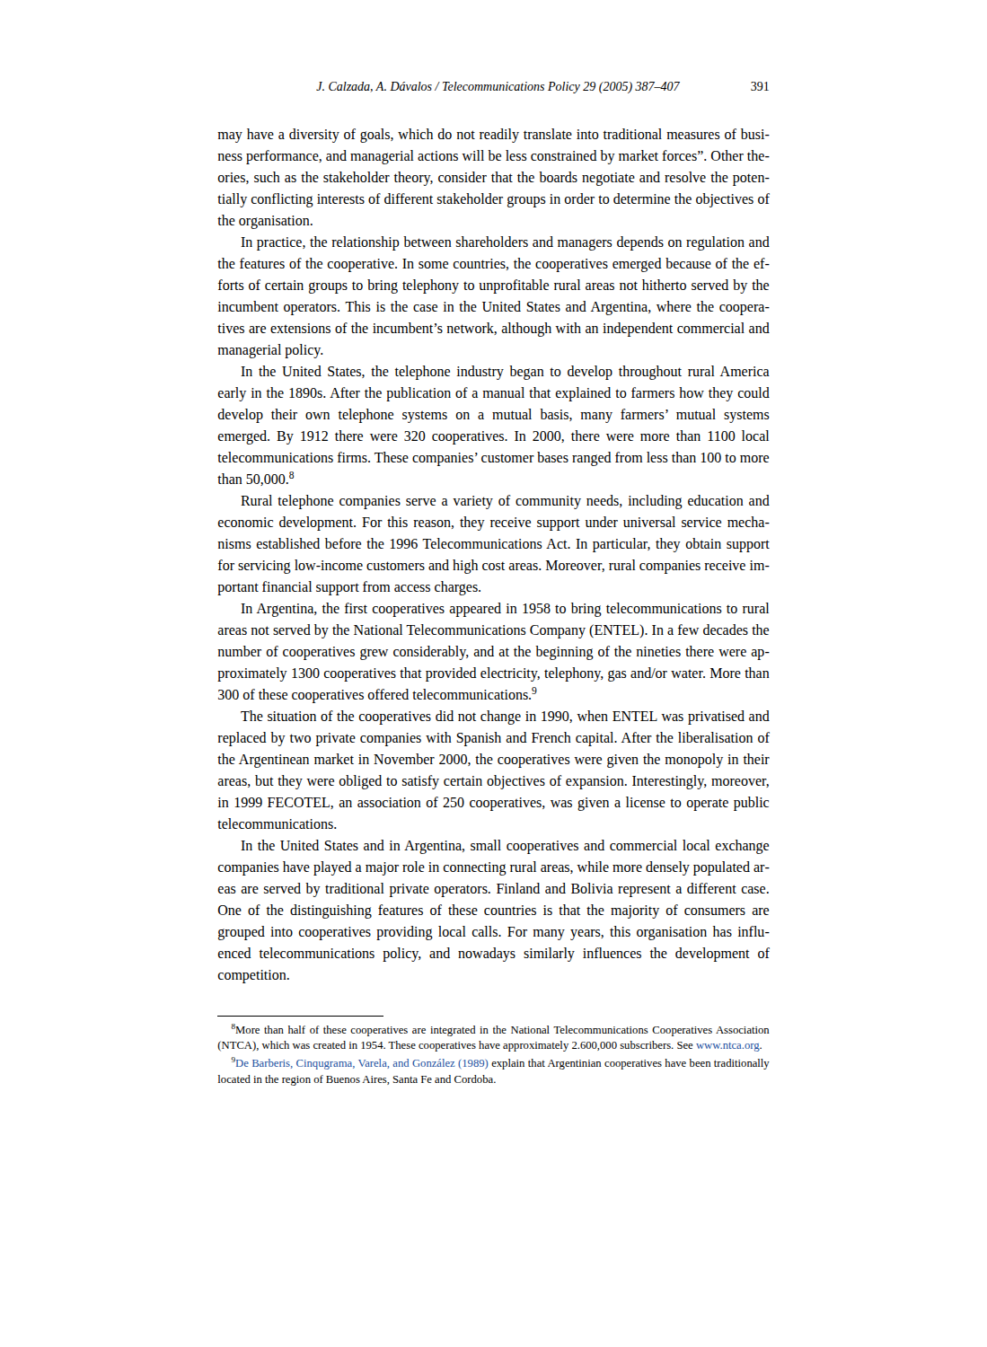J. Calzada, A. Dávalos / Telecommunications Policy 29 (2005) 387–407 391
may have a diversity of goals, which do not readily translate into traditional measures of business performance, and managerial actions will be less constrained by market forces”. Other theories, such as the stakeholder theory, consider that the boards negotiate and resolve the potentially conflicting interests of different stakeholder groups in order to determine the objectives of the organisation.
In practice, the relationship between shareholders and managers depends on regulation and the features of the cooperative. In some countries, the cooperatives emerged because of the efforts of certain groups to bring telephony to unprofitable rural areas not hitherto served by the incumbent operators. This is the case in the United States and Argentina, where the cooperatives are extensions of the incumbent’s network, although with an independent commercial and managerial policy.
In the United States, the telephone industry began to develop throughout rural America early in the 1890s. After the publication of a manual that explained to farmers how they could develop their own telephone systems on a mutual basis, many farmers’ mutual systems emerged. By 1912 there were 320 cooperatives. In 2000, there were more than 1100 local telecommunications firms. These companies’ customer bases ranged from less than 100 to more than 50,000.8
Rural telephone companies serve a variety of community needs, including education and economic development. For this reason, they receive support under universal service mechanisms established before the 1996 Telecommunications Act. In particular, they obtain support for servicing low-income customers and high cost areas. Moreover, rural companies receive important financial support from access charges.
In Argentina, the first cooperatives appeared in 1958 to bring telecommunications to rural areas not served by the National Telecommunications Company (ENTEL). In a few decades the number of cooperatives grew considerably, and at the beginning of the nineties there were approximately 1300 cooperatives that provided electricity, telephony, gas and/or water. More than 300 of these cooperatives offered telecommunications.9
The situation of the cooperatives did not change in 1990, when ENTEL was privatised and replaced by two private companies with Spanish and French capital. After the liberalisation of the Argentinean market in November 2000, the cooperatives were given the monopoly in their areas, but they were obliged to satisfy certain objectives of expansion. Interestingly, moreover, in 1999 FECOTEL, an association of 250 cooperatives, was given a license to operate public telecommunications.
In the United States and in Argentina, small cooperatives and commercial local exchange companies have played a major role in connecting rural areas, while more densely populated areas are served by traditional private operators. Finland and Bolivia represent a different case. One of the distinguishing features of these countries is that the majority of consumers are grouped into cooperatives providing local calls. For many years, this organisation has influenced telecommunications policy, and nowadays similarly influences the development of competition.
8More than half of these cooperatives are integrated in the National Telecommunications Cooperatives Association (NTCA), which was created in 1954. These cooperatives have approximately 2.600,000 subscribers. See www.ntca.org.
9De Barberis, Cinqugrama, Varela, and González (1989) explain that Argentinian cooperatives have been traditionally located in the region of Buenos Aires, Santa Fe and Cordoba.